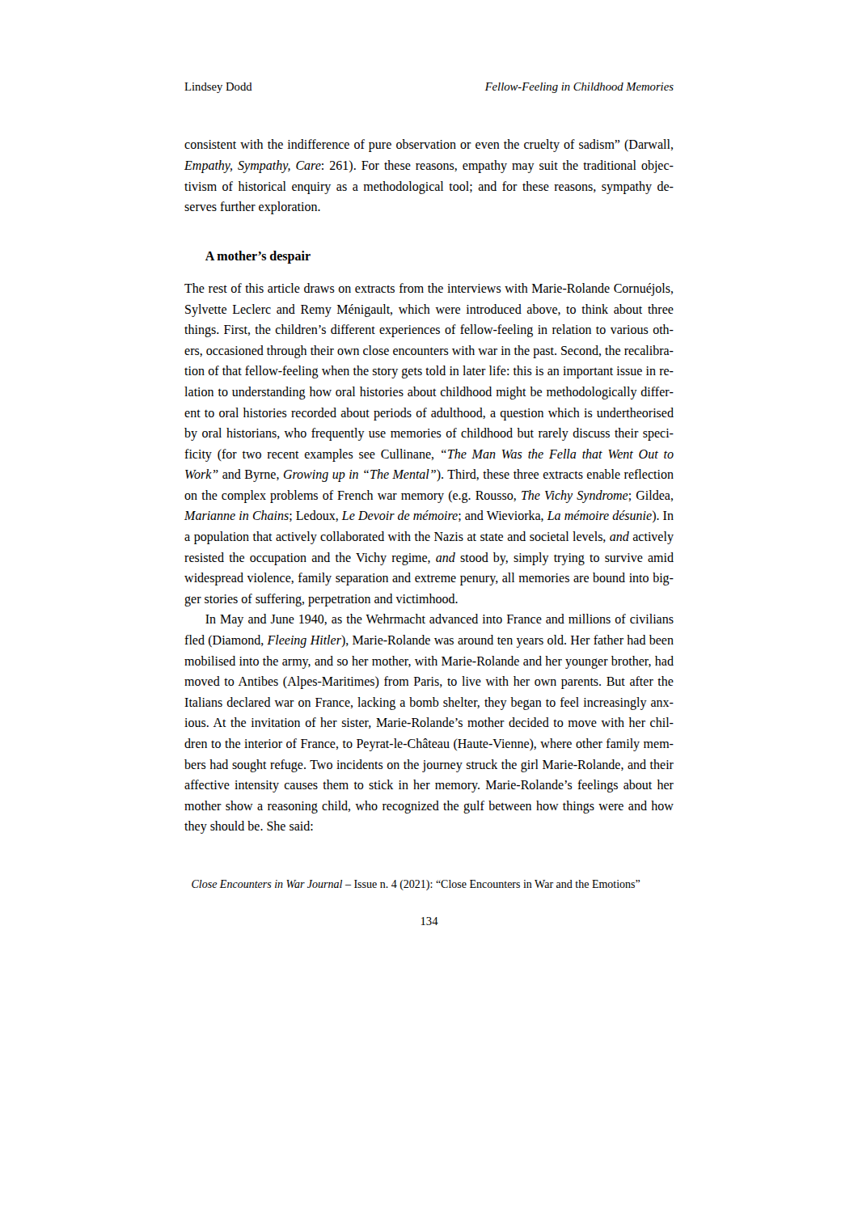Lindsey Dodd Fellow-Feeling in Childhood Memories
consistent with the indifference of pure observation or even the cruelty of sadism” (Darwall, Empathy, Sympathy, Care: 261). For these reasons, empathy may suit the traditional objectivism of historical enquiry as a methodological tool; and for these reasons, sympathy deserves further exploration.
A mother’s despair
The rest of this article draws on extracts from the interviews with Marie-Rolande Cornuéjols, Sylvette Leclerc and Remy Ménigault, which were introduced above, to think about three things. First, the children’s different experiences of fellow-feeling in relation to various others, occasioned through their own close encounters with war in the past. Second, the recalibration of that fellow-feeling when the story gets told in later life: this is an important issue in relation to understanding how oral histories about childhood might be methodologically different to oral histories recorded about periods of adulthood, a question which is undertheorised by oral historians, who frequently use memories of childhood but rarely discuss their specificity (for two recent examples see Cullinane, “The Man Was the Fella that Went Out to Work” and Byrne, Growing up in “The Mental”). Third, these three extracts enable reflection on the complex problems of French war memory (e.g. Rousso, The Vichy Syndrome; Gildea, Marianne in Chains; Ledoux, Le Devoir de mémoire; and Wieviorka, La mémoire désunie). In a population that actively collaborated with the Nazis at state and societal levels, and actively resisted the occupation and the Vichy regime, and stood by, simply trying to survive amid widespread violence, family separation and extreme penury, all memories are bound into bigger stories of suffering, perpetration and victimhood.
In May and June 1940, as the Wehrmacht advanced into France and millions of civilians fled (Diamond, Fleeing Hitler), Marie-Rolande was around ten years old. Her father had been mobilised into the army, and so her mother, with Marie-Rolande and her younger brother, had moved to Antibes (Alpes-Maritimes) from Paris, to live with her own parents. But after the Italians declared war on France, lacking a bomb shelter, they began to feel increasingly anxious. At the invitation of her sister, Marie-Rolande’s mother decided to move with her children to the interior of France, to Peyrat-le-Château (Haute-Vienne), where other family members had sought refuge. Two incidents on the journey struck the girl Marie-Rolande, and their affective intensity causes them to stick in her memory. Marie-Rolande’s feelings about her mother show a reasoning child, who recognized the gulf between how things were and how they should be. She said:
Close Encounters in War Journal – Issue n. 4 (2021): “Close Encounters in War and the Emotions”
134